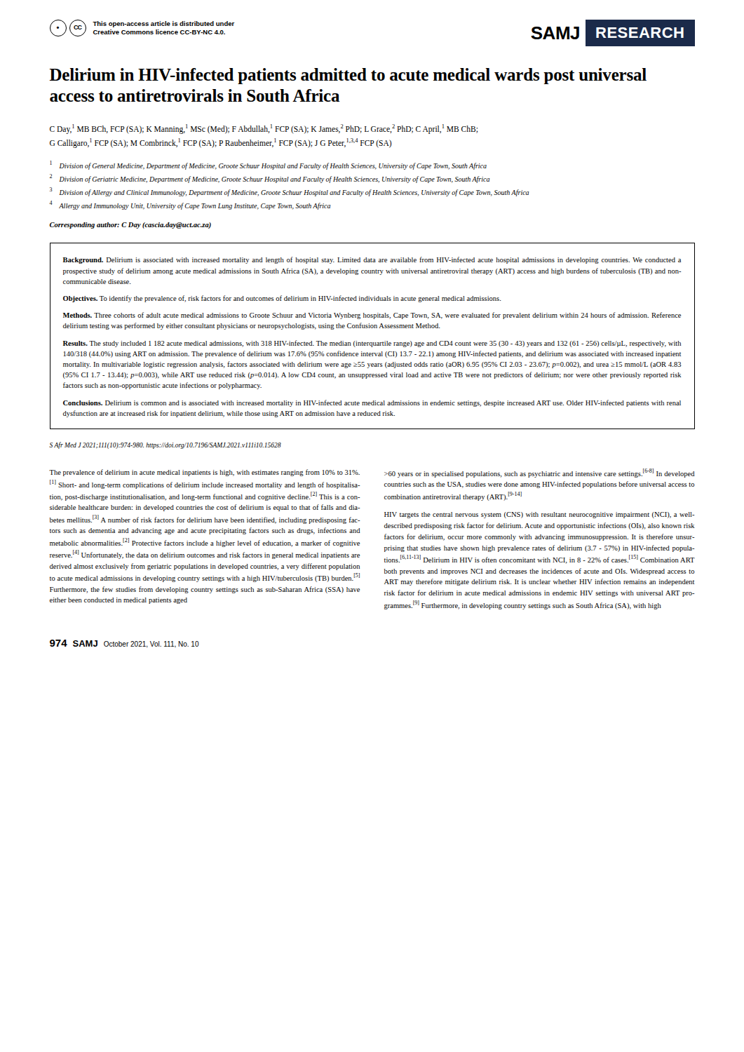• CC
This open-access article is distributed under
Creative Commons licence CC-BY-NC 4.0.
SAMJ RESEARCH
Delirium in HIV-infected patients admitted to acute medical wards post universal access to antiretrovirals in South Africa
C Day,1 MB BCh, FCP (SA); K Manning,1 MSc (Med); F Abdullah,1 FCP (SA); K James,2 PhD; L Grace,2 PhD; C April,1 MB ChB;
G Calligaro,1 FCP (SA); M Combrinck,1 FCP (SA); P Raubenheimer,1 FCP (SA); J G Peter,1,3,4 FCP (SA)
Division of General Medicine, Department of Medicine, Groote Schuur Hospital and Faculty of Health Sciences, University of Cape Town, South Africa
Division of Geriatric Medicine, Department of Medicine, Groote Schuur Hospital and Faculty of Health Sciences, University of Cape Town, South Africa
Division of Allergy and Clinical Immunology, Department of Medicine, Groote Schuur Hospital and Faculty of Health Sciences, University of Cape Town, South Africa
Allergy and Immunology Unit, University of Cape Town Lung Institute, Cape Town, South Africa
Corresponding author: C Day (cascia.day@uct.ac.za)
Background. Delirium is associated with increased mortality and length of hospital stay. Limited data are available from HIV-infected acute hospital admissions in developing countries. We conducted a prospective study of delirium among acute medical admissions in South Africa (SA), a developing country with universal antiretroviral therapy (ART) access and high burdens of tuberculosis (TB) and non-communicable disease.
Objectives. To identify the prevalence of, risk factors for and outcomes of delirium in HIV-infected individuals in acute general medical admissions.
Methods. Three cohorts of adult acute medical admissions to Groote Schuur and Victoria Wynberg hospitals, Cape Town, SA, were evaluated for prevalent delirium within 24 hours of admission. Reference delirium testing was performed by either consultant physicians or neuropsychologists, using the Confusion Assessment Method.
Results. The study included 1 182 acute medical admissions, with 318 HIV-infected. The median (interquartile range) age and CD4 count were 35 (30 - 43) years and 132 (61 - 256) cells/µL, respectively, with 140/318 (44.0%) using ART on admission. The prevalence of delirium was 17.6% (95% confidence interval (CI) 13.7 - 22.1) among HIV-infected patients, and delirium was associated with increased inpatient mortality. In multivariable logistic regression analysis, factors associated with delirium were age ≥55 years (adjusted odds ratio (aOR) 6.95 (95% CI 2.03 - 23.67); p=0.002), and urea ≥15 mmol/L (aOR 4.83 (95% CI 1.7 - 13.44); p=0.003), while ART use reduced risk (p=0.014). A low CD4 count, an unsuppressed viral load and active TB were not predictors of delirium; nor were other previously reported risk factors such as non-opportunistic acute infections or polypharmacy.
Conclusions. Delirium is common and is associated with increased mortality in HIV-infected acute medical admissions in endemic settings, despite increased ART use. Older HIV-infected patients with renal dysfunction are at increased risk for inpatient delirium, while those using ART on admission have a reduced risk.
S Afr Med J 2021;111(10):974-980. https://doi.org/10.7196/SAMJ.2021.v111i10.15628
The prevalence of delirium in acute medical inpatients is high, with estimates ranging from 10% to 31%.[1] Short- and long-term complications of delirium include increased mortality and length of hospitalisation, post-discharge institutionalisation, and long-term functional and cognitive decline.[2] This is a considerable healthcare burden: in developed countries the cost of delirium is equal to that of falls and diabetes mellitus.[3] A number of risk factors for delirium have been identified, including predisposing factors such as dementia and advancing age and acute precipitating factors such as drugs, infections and metabolic abnormalities.[2] Protective factors include a higher level of education, a marker of cognitive reserve.[4] Unfortunately, the data on delirium outcomes and risk factors in general medical inpatients are derived almost exclusively from geriatric populations in developed countries, a very different population to acute medical admissions in developing country settings with a high HIV/tuberculosis (TB) burden.[5] Furthermore, the few studies from developing country settings such as sub-Saharan Africa (SSA) have either been conducted in medical patients aged
>60 years or in specialised populations, such as psychiatric and intensive care settings.[6-8] In developed countries such as the USA, studies were done among HIV-infected populations before universal access to combination antiretroviral therapy (ART).[9-14]
HIV targets the central nervous system (CNS) with resultant neurocognitive impairment (NCI), a well-described predisposing risk factor for delirium. Acute and opportunistic infections (OIs), also known risk factors for delirium, occur more commonly with advancing immunosuppression. It is therefore unsurprising that studies have shown high prevalence rates of delirium (3.7 - 57%) in HIV-infected populations.[6,11-13] Delirium in HIV is often concomitant with NCI, in 8 - 22% of cases.[15] Combination ART both prevents and improves NCI and decreases the incidences of acute and OIs. Widespread access to ART may therefore mitigate delirium risk. It is unclear whether HIV infection remains an independent risk factor for delirium in acute medical admissions in endemic HIV settings with universal ART programmes.[9] Furthermore, in developing country settings such as South Africa (SA), with high
974 SAMJ October 2021, Vol. 111, No. 10